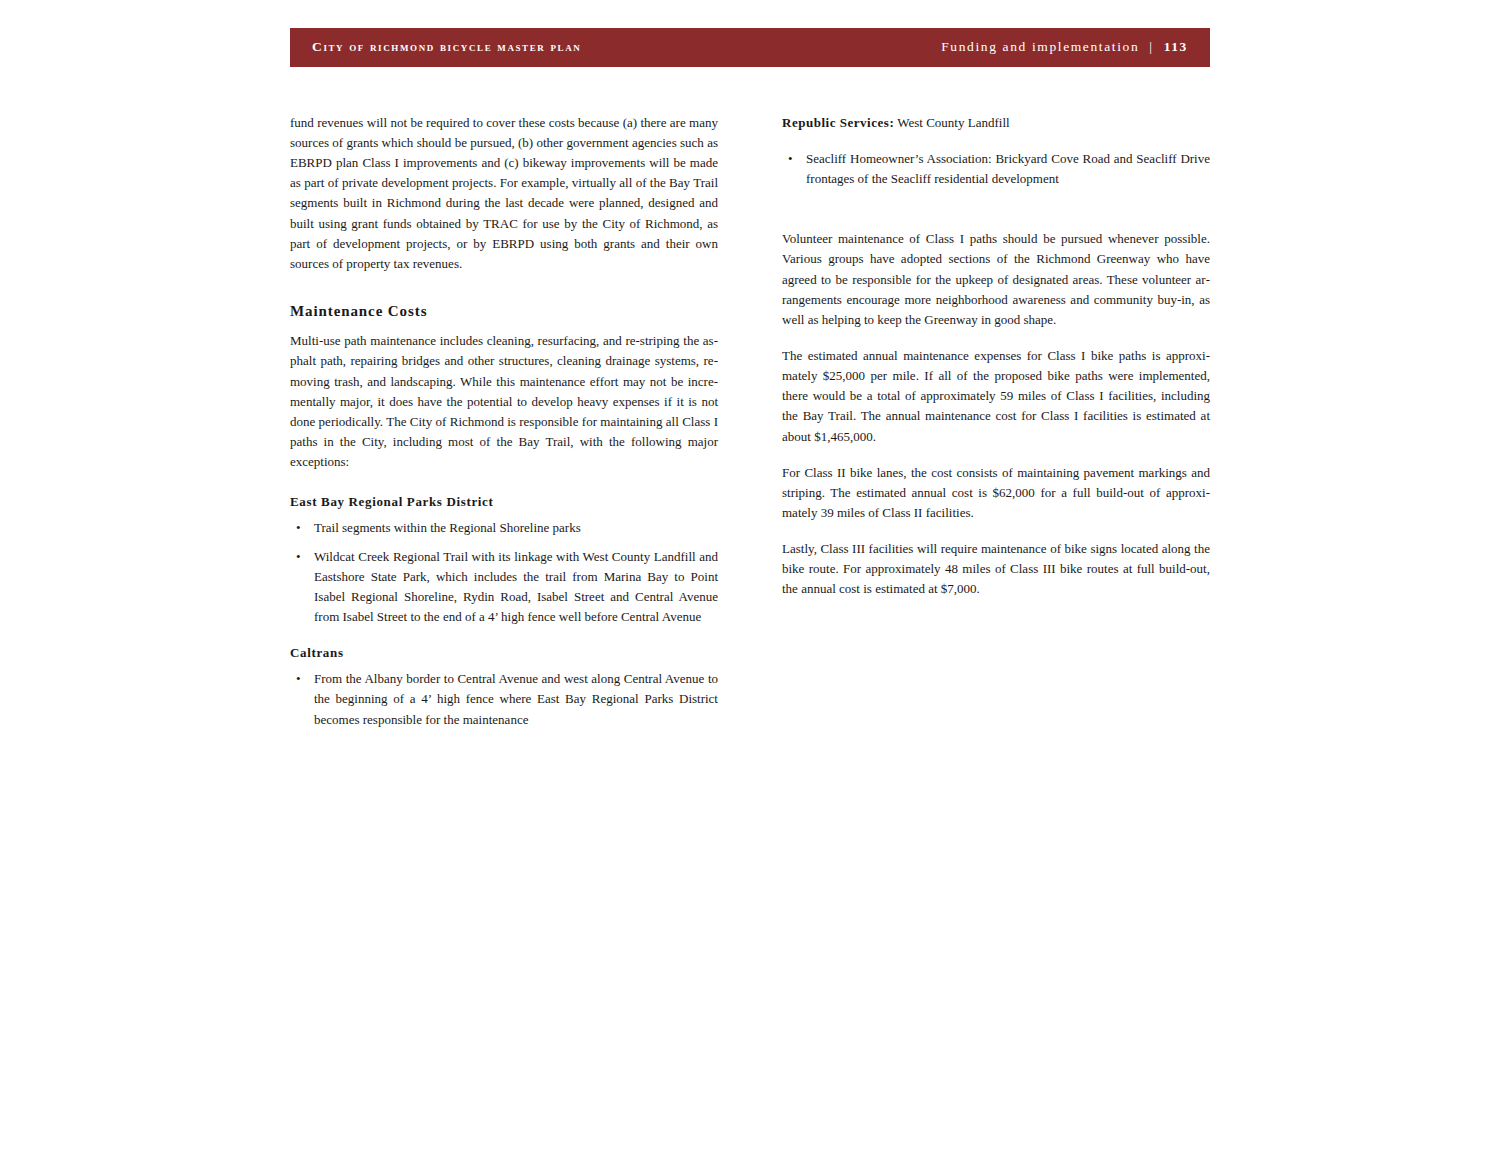City of Richmond Bicycle Master Plan
Funding and implementation | 113
fund revenues will not be required to cover these costs because (a) there are many sources of grants which should be pursued, (b) other government agencies such as EBRPD plan Class I improvements and (c) bikeway improvements will be made as part of private development projects. For example, virtually all of the Bay Trail segments built in Richmond during the last decade were planned, designed and built using grant funds obtained by TRAC for use by the City of Richmond, as part of development projects, or by EBRPD using both grants and their own sources of property tax revenues.
Maintenance Costs
Multi-use path maintenance includes cleaning, resurfacing, and re-striping the asphalt path, repairing bridges and other structures, cleaning drainage systems, removing trash, and landscaping. While this maintenance effort may not be incrementally major, it does have the potential to develop heavy expenses if it is not done periodically. The City of Richmond is responsible for maintaining all Class I paths in the City, including most of the Bay Trail, with the following major exceptions:
East Bay Regional Parks District
Trail segments within the Regional Shoreline parks
Wildcat Creek Regional Trail with its linkage with West County Landfill and Eastshore State Park, which includes the trail from Marina Bay to Point Isabel Regional Shoreline, Rydin Road, Isabel Street and Central Avenue from Isabel Street to the end of a 4’ high fence well before Central Avenue
Caltrans
From the Albany border to Central Avenue and west along Central Avenue to the beginning of a 4’ high fence where East Bay Regional Parks District becomes responsible for the maintenance
Republic Services: West County Landfill
Seacliff Homeowner’s Association: Brickyard Cove Road and Seacliff Drive frontages of the Seacliff residential development
Volunteer maintenance of Class I paths should be pursued whenever possible. Various groups have adopted sections of the Richmond Greenway who have agreed to be responsible for the upkeep of designated areas. These volunteer arrangements encourage more neighborhood awareness and community buy-in, as well as helping to keep the Greenway in good shape.
The estimated annual maintenance expenses for Class I bike paths is approximately $25,000 per mile. If all of the proposed bike paths were implemented, there would be a total of approximately 59 miles of Class I facilities, including the Bay Trail. The annual maintenance cost for Class I facilities is estimated at about $1,465,000.
For Class II bike lanes, the cost consists of maintaining pavement markings and striping. The estimated annual cost is $62,000 for a full build-out of approximately 39 miles of Class II facilities.
Lastly, Class III facilities will require maintenance of bike signs located along the bike route. For approximately 48 miles of Class III bike routes at full build-out, the annual cost is estimated at $7,000.